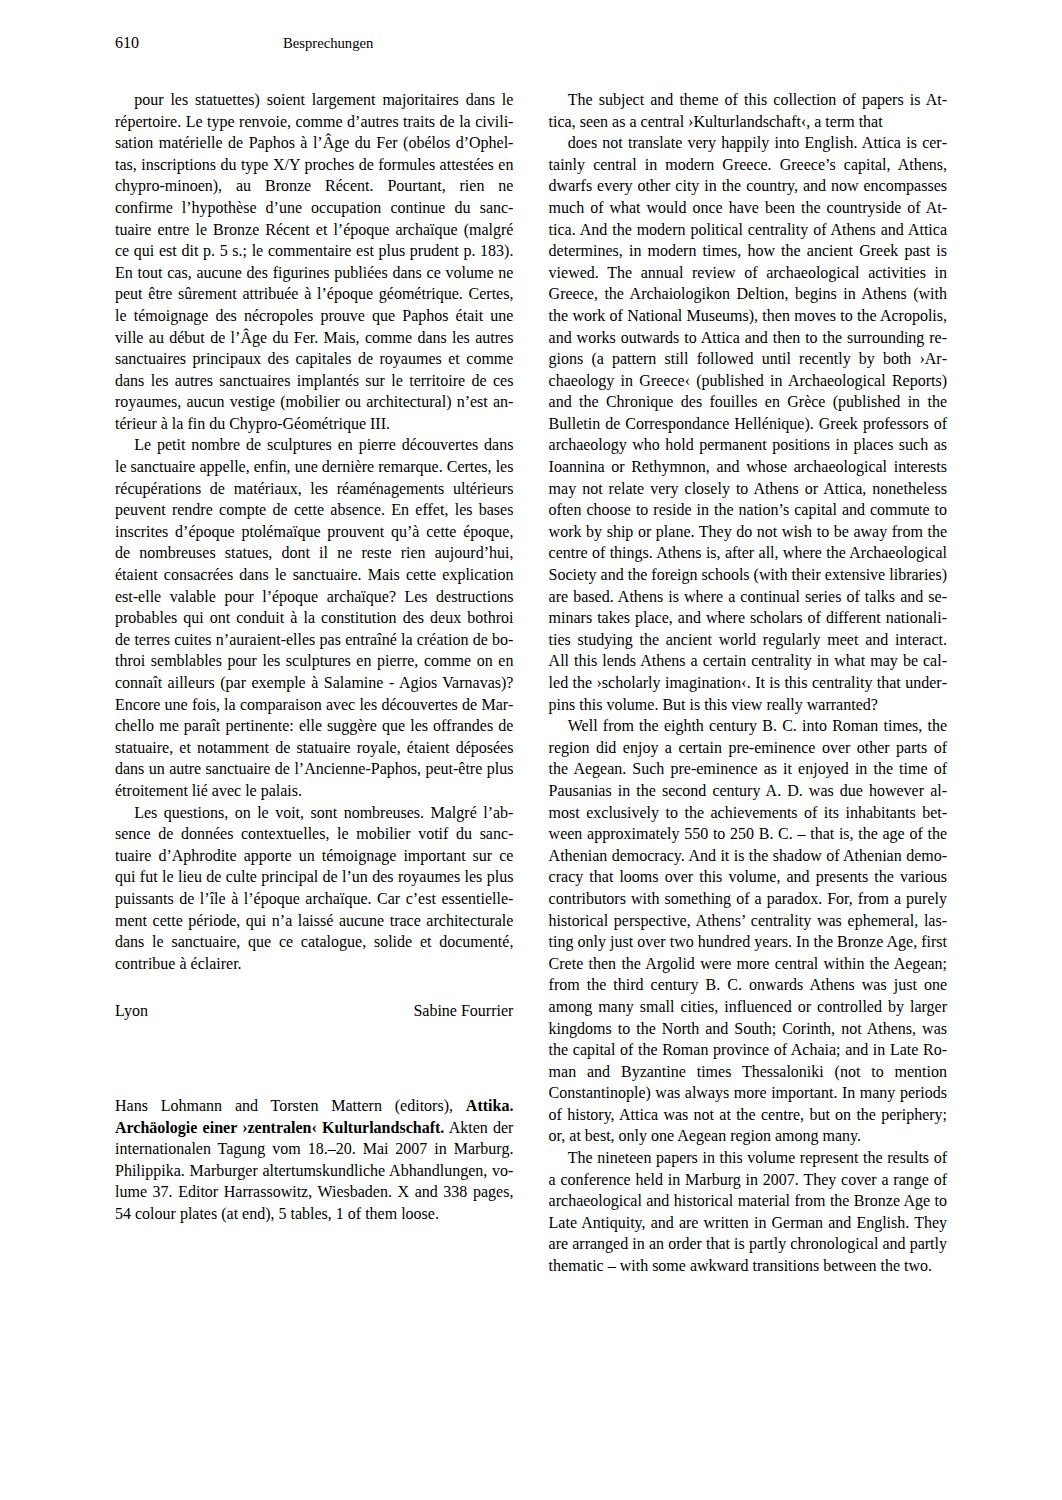610 Besprechungen
pour les statuettes) soient largement majoritaires dans le répertoire. Le type renvoie, comme d’autres traits de la civilisation matérielle de Paphos à l’Âge du Fer (obélos d’Opheltas, inscriptions du type X/Y proches de formules attestées en chypro-minoen), au Bronze Récent. Pourtant, rien ne confirme l’hypothèse d’une occupation continue du sanctuaire entre le Bronze Récent et l’époque archaïque (malgré ce qui est dit p. 5 s.; le commentaire est plus prudent p. 183). En tout cas, aucune des figurines publiées dans ce volume ne peut être sûrement attribuée à l’époque géométrique. Certes, le témoignage des nécropoles prouve que Paphos était une ville au début de l’Âge du Fer. Mais, comme dans les autres sanctuaires principaux des capitales de royaumes et comme dans les autres sanctuaires implantés sur le territoire de ces royaumes, aucun vestige (mobilier ou architectural) n’est antérieur à la fin du Chypro-Géométrique III.
Le petit nombre de sculptures en pierre découvertes dans le sanctuaire appelle, enfin, une dernière remarque. Certes, les récupérations de matériaux, les réaménagements ultérieurs peuvent rendre compte de cette absence. En effet, les bases inscrites d’époque ptolémaïque prouvent qu’à cette époque, de nombreuses statues, dont il ne reste rien aujourd’hui, étaient consacrées dans le sanctuaire. Mais cette explication est-elle valable pour l’époque archaïque? Les destructions probables qui ont conduit à la constitution des deux bothroi de terres cuites n’auraient-elles pas entraîné la création de bothroi semblables pour les sculptures en pierre, comme on en connaît ailleurs (par exemple à Salamine - Agios Varnavas)? Encore une fois, la comparaison avec les découvertes de Marchello me paraît pertinente: elle suggère que les offrandes de statuaire, et notamment de statuaire royale, étaient déposées dans un autre sanctuaire de l’Ancienne-Paphos, peut-être plus étroitement lié avec le palais.
Les questions, on le voit, sont nombreuses. Malgré l’absence de données contextuelles, le mobilier votif du sanctuaire d’Aphrodite apporte un témoignage important sur ce qui fut le lieu de culte principal de l’un des royaumes les plus puissants de l’île à l’époque archaïque. Car c’est essentiellement cette période, qui n’a laissé aucune trace architecturale dans le sanctuaire, que ce catalogue, solide et documenté, contribue à éclairer.
Lyon Sabine Fourrier
Hans Lohmann and Torsten Mattern (editors), Attika. Archäologie einer ›zentralen‹ Kulturlandschaft. Akten der internationalen Tagung vom 18.–20. Mai 2007 in Marburg. Philippika. Marburger altertumskundliche Abhandlungen, volume 37. Editor Harrassowitz, Wiesbaden. X and 338 pages, 54 colour plates (at end), 5 tables, 1 of them loose.
The subject and theme of this collection of papers is Attica, seen as a central ›Kulturlandschaft‹, a term that
does not translate very happily into English. Attica is certainly central in modern Greece. Greece’s capital, Athens, dwarfs every other city in the country, and now encompasses much of what would once have been the countryside of Attica. And the modern political centrality of Athens and Attica determines, in modern times, how the ancient Greek past is viewed. The annual review of archaeological activities in Greece, the Archaiologikon Deltion, begins in Athens (with the work of National Museums), then moves to the Acropolis, and works outwards to Attica and then to the surrounding regions (a pattern still followed until recently by both ›Archaeology in Greece‹ (published in Archaeological Reports) and the Chronique des fouilles en Grèce (published in the Bulletin de Correspondance Hellénique). Greek professors of archaeology who hold permanent positions in places such as Ioannina or Rethymnon, and whose archaeological interests may not relate very closely to Athens or Attica, nonetheless often choose to reside in the nation’s capital and commute to work by ship or plane. They do not wish to be away from the centre of things. Athens is, after all, where the Archaeological Society and the foreign schools (with their extensive libraries) are based. Athens is where a continual series of talks and seminars takes place, and where scholars of different nationalities studying the ancient world regularly meet and interact. All this lends Athens a certain centrality in what may be called the ›scholarly imagination‹. It is this centrality that underpins this volume. But is this view really warranted?
Well from the eighth century B. C. into Roman times, the region did enjoy a certain pre-eminence over other parts of the Aegean. Such pre-eminence as it enjoyed in the time of Pausanias in the second century A. D. was due however almost exclusively to the achievements of its inhabitants between approximately 550 to 250 B. C. – that is, the age of the Athenian democracy. And it is the shadow of Athenian democracy that looms over this volume, and presents the various contributors with something of a paradox. For, from a purely historical perspective, Athens’ centrality was ephemeral, lasting only just over two hundred years. In the Bronze Age, first Crete then the Argolid were more central within the Aegean; from the third century B. C. onwards Athens was just one among many small cities, influenced or controlled by larger kingdoms to the North and South; Corinth, not Athens, was the capital of the Roman province of Achaia; and in Late Roman and Byzantine times Thessaloniki (not to mention Constantinople) was always more important. In many periods of history, Attica was not at the centre, but on the periphery; or, at best, only one Aegean region among many.
The nineteen papers in this volume represent the results of a conference held in Marburg in 2007. They cover a range of archaeological and historical material from the Bronze Age to Late Antiquity, and are written in German and English. They are arranged in an order that is partly chronological and partly thematic – with some awkward transitions between the two.